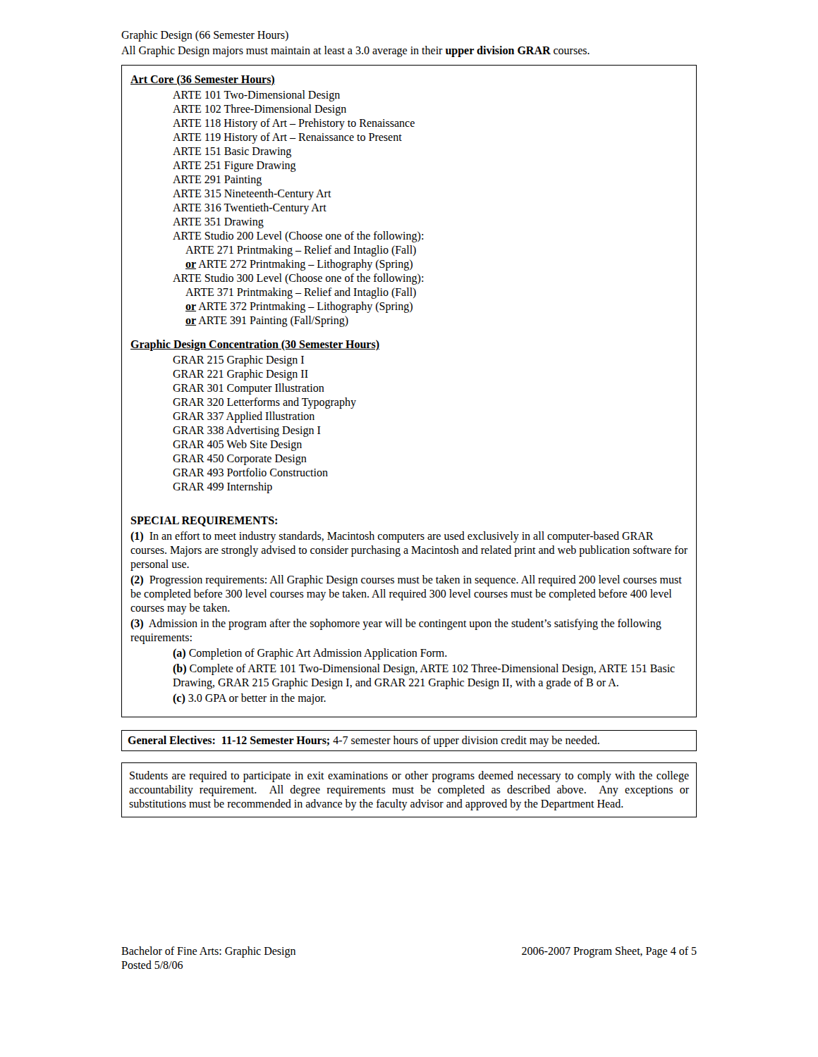Graphic Design (66 Semester Hours)
All Graphic Design majors must maintain at least a 3.0 average in their upper division GRAR courses.
Art Core (36 Semester Hours)
ARTE 101 Two-Dimensional Design
ARTE 102 Three-Dimensional Design
ARTE 118 History of Art – Prehistory to Renaissance
ARTE 119 History of Art – Renaissance to Present
ARTE 151 Basic Drawing
ARTE 251 Figure Drawing
ARTE 291 Painting
ARTE 315 Nineteenth-Century Art
ARTE 316 Twentieth-Century Art
ARTE 351 Drawing
ARTE Studio 200 Level (Choose one of the following):
ARTE 271 Printmaking – Relief and Intaglio (Fall)
or ARTE 272 Printmaking – Lithography (Spring)
ARTE Studio 300 Level (Choose one of the following):
ARTE 371 Printmaking – Relief and Intaglio (Fall)
or ARTE 372 Printmaking – Lithography (Spring)
or ARTE 391 Painting (Fall/Spring)
Graphic Design Concentration (30 Semester Hours)
GRAR 215 Graphic Design I
GRAR 221 Graphic Design II
GRAR 301 Computer Illustration
GRAR 320 Letterforms and Typography
GRAR 337 Applied Illustration
GRAR 338 Advertising Design I
GRAR 405 Web Site Design
GRAR 450 Corporate Design
GRAR 493 Portfolio Construction
GRAR 499 Internship
SPECIAL REQUIREMENTS:
(1) In an effort to meet industry standards, Macintosh computers are used exclusively in all computer-based GRAR courses. Majors are strongly advised to consider purchasing a Macintosh and related print and web publication software for personal use.
(2) Progression requirements: All Graphic Design courses must be taken in sequence. All required 200 level courses must be completed before 300 level courses may be taken. All required 300 level courses must be completed before 400 level courses may be taken.
(3) Admission in the program after the sophomore year will be contingent upon the student’s satisfying the following requirements:
(a) Completion of Graphic Art Admission Application Form.
(b) Complete of ARTE 101 Two-Dimensional Design, ARTE 102 Three-Dimensional Design, ARTE 151 Basic Drawing, GRAR 215 Graphic Design I, and GRAR 221 Graphic Design II, with a grade of B or A.
(c) 3.0 GPA or better in the major.
General Electives: 11-12 Semester Hours; 4-7 semester hours of upper division credit may be needed.
Students are required to participate in exit examinations or other programs deemed necessary to comply with the college accountability requirement. All degree requirements must be completed as described above. Any exceptions or substitutions must be recommended in advance by the faculty advisor and approved by the Department Head.
Bachelor of Fine Arts: Graphic Design
Posted 5/8/06
2006-2007 Program Sheet, Page 4 of 5